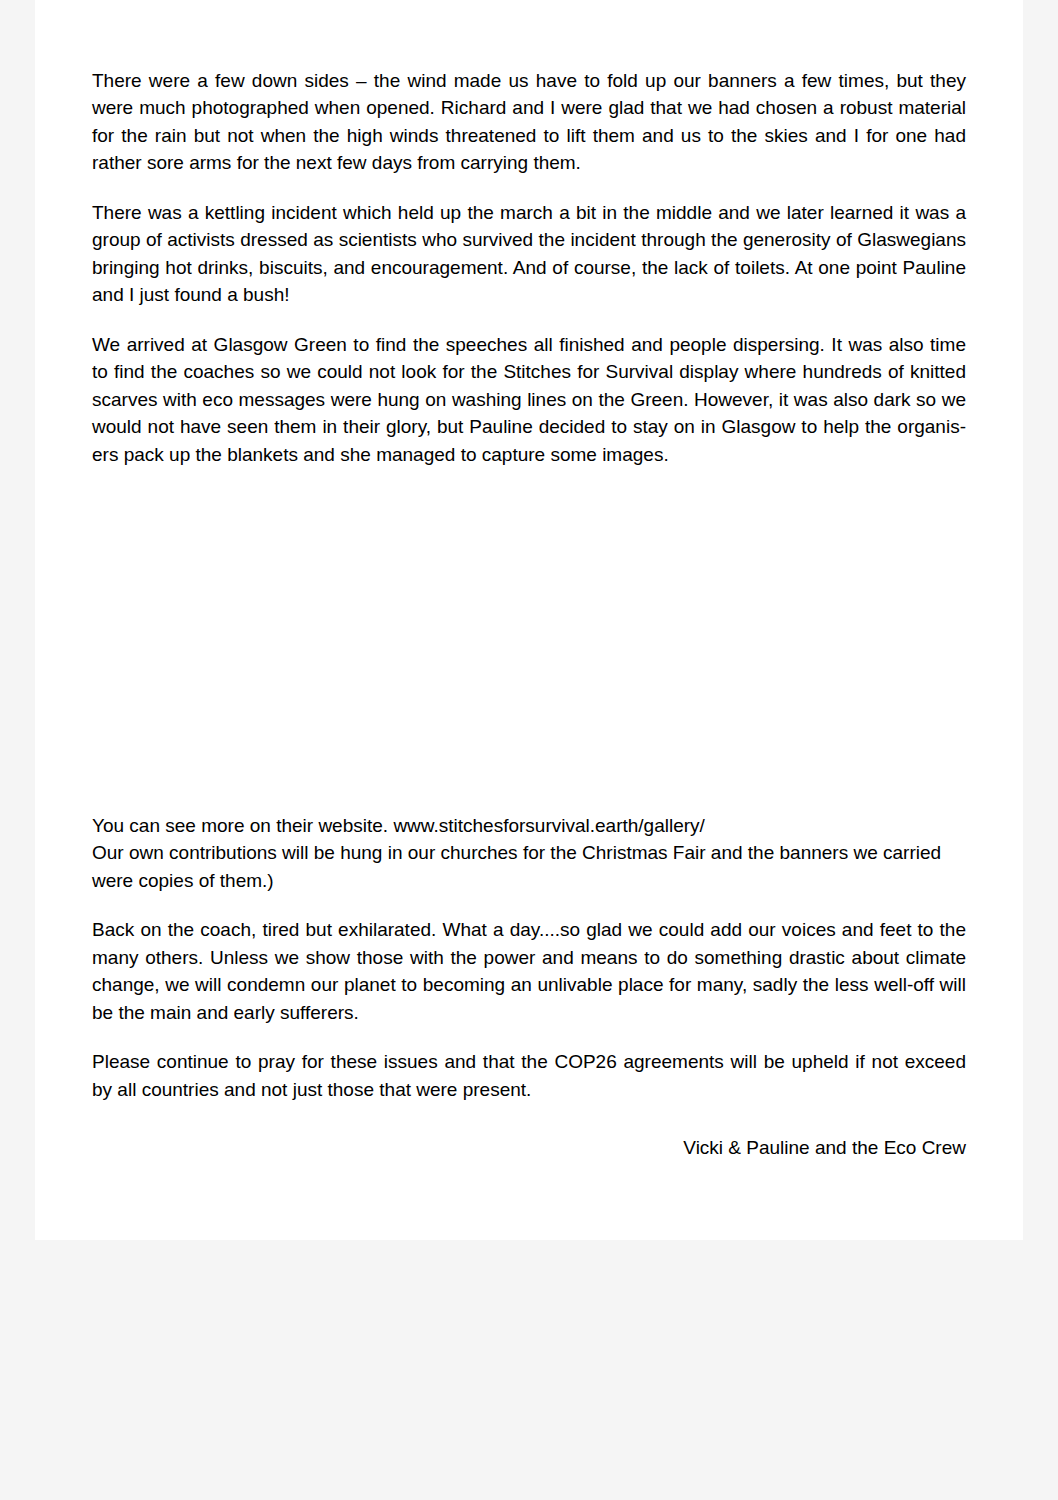There were a few down sides – the wind made us have to fold up our banners a few times, but they were much photographed when opened. Richard and I were glad that we had chosen a robust material for the rain but not when the high winds threatened to lift them and us to the skies and I for one had rather sore arms for the next few days from carrying them.
There was a kettling incident which held up the march a bit in the middle and we later learned it was a group of activists dressed as scientists who survived the incident through the generosity of Glaswegians bringing hot drinks, biscuits, and encouragement. And of course, the lack of toilets. At one point Pauline and I just found a bush!
We arrived at Glasgow Green to find the speeches all finished and people dispersing. It was also time to find the coaches so we could not look for the Stitches for Survival display where hundreds of knitted scarves with eco messages were hung on washing lines on the Green. However, it was also dark so we would not have seen them in their glory, but Pauline decided to stay on in Glasgow to help the organisers pack up the blankets and she managed to capture some images.
You can see more on their website. www.stitchesforsurvival.earth/gallery/
Our own contributions will be hung in our churches for the Christmas Fair and the banners we carried were copies of them.)
Back on the coach, tired but exhilarated. What a day....so glad we could add our voices and feet to the many others. Unless we show those with the power and means to do something drastic about climate change, we will condemn our planet to becoming an unlivable place for many, sadly the less well-off will be the main and early sufferers.
Please continue to pray for these issues and that the COP26 agreements will be upheld if not exceed by all countries and not just those that were present.
Vicki & Pauline and the Eco Crew